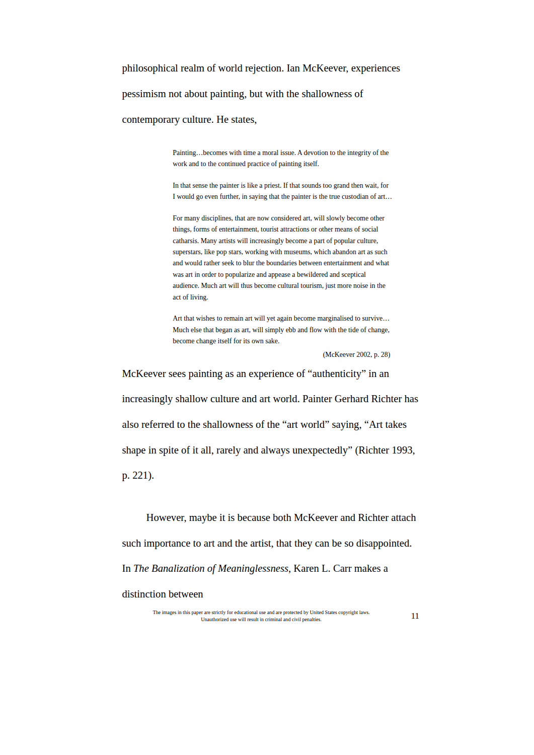philosophical realm of world rejection. Ian McKeever, experiences pessimism not about painting, but with the shallowness of contemporary culture. He states,
Painting…becomes with time a moral issue. A devotion to the integrity of the work and to the continued practice of painting itself.
In that sense the painter is like a priest. If that sounds too grand then wait, for I would go even further, in saying that the painter is the true custodian of art…
For many disciplines, that are now considered art, will slowly become other things, forms of entertainment, tourist attractions or other means of social catharsis. Many artists will increasingly become a part of popular culture, superstars, like pop stars, working with museums, which abandon art as such and would rather seek to blur the boundaries between entertainment and what was art in order to popularize and appease a bewildered and sceptical audience. Much art will thus become cultural tourism, just more noise in the act of living.
Art that wishes to remain art will yet again become marginalised to survive…Much else that began as art, will simply ebb and flow with the tide of change, become change itself for its own sake.
(McKeever 2002, p. 28)
McKeever sees painting as an experience of “authenticity” in an increasingly shallow culture and art world. Painter Gerhard Richter has also referred to the shallowness of the “art world” saying, “Art takes shape in spite of it all, rarely and always unexpectedly” (Richter 1993, p. 221).
However, maybe it is because both McKeever and Richter attach such importance to art and the artist, that they can be so disappointed. In The Banalization of Meaninglessness, Karen L. Carr makes a distinction between
The images in this paper are strictly for educational use and are protected by United States copyright laws.
Unauthorized use will result in criminal and civil penalties.
11